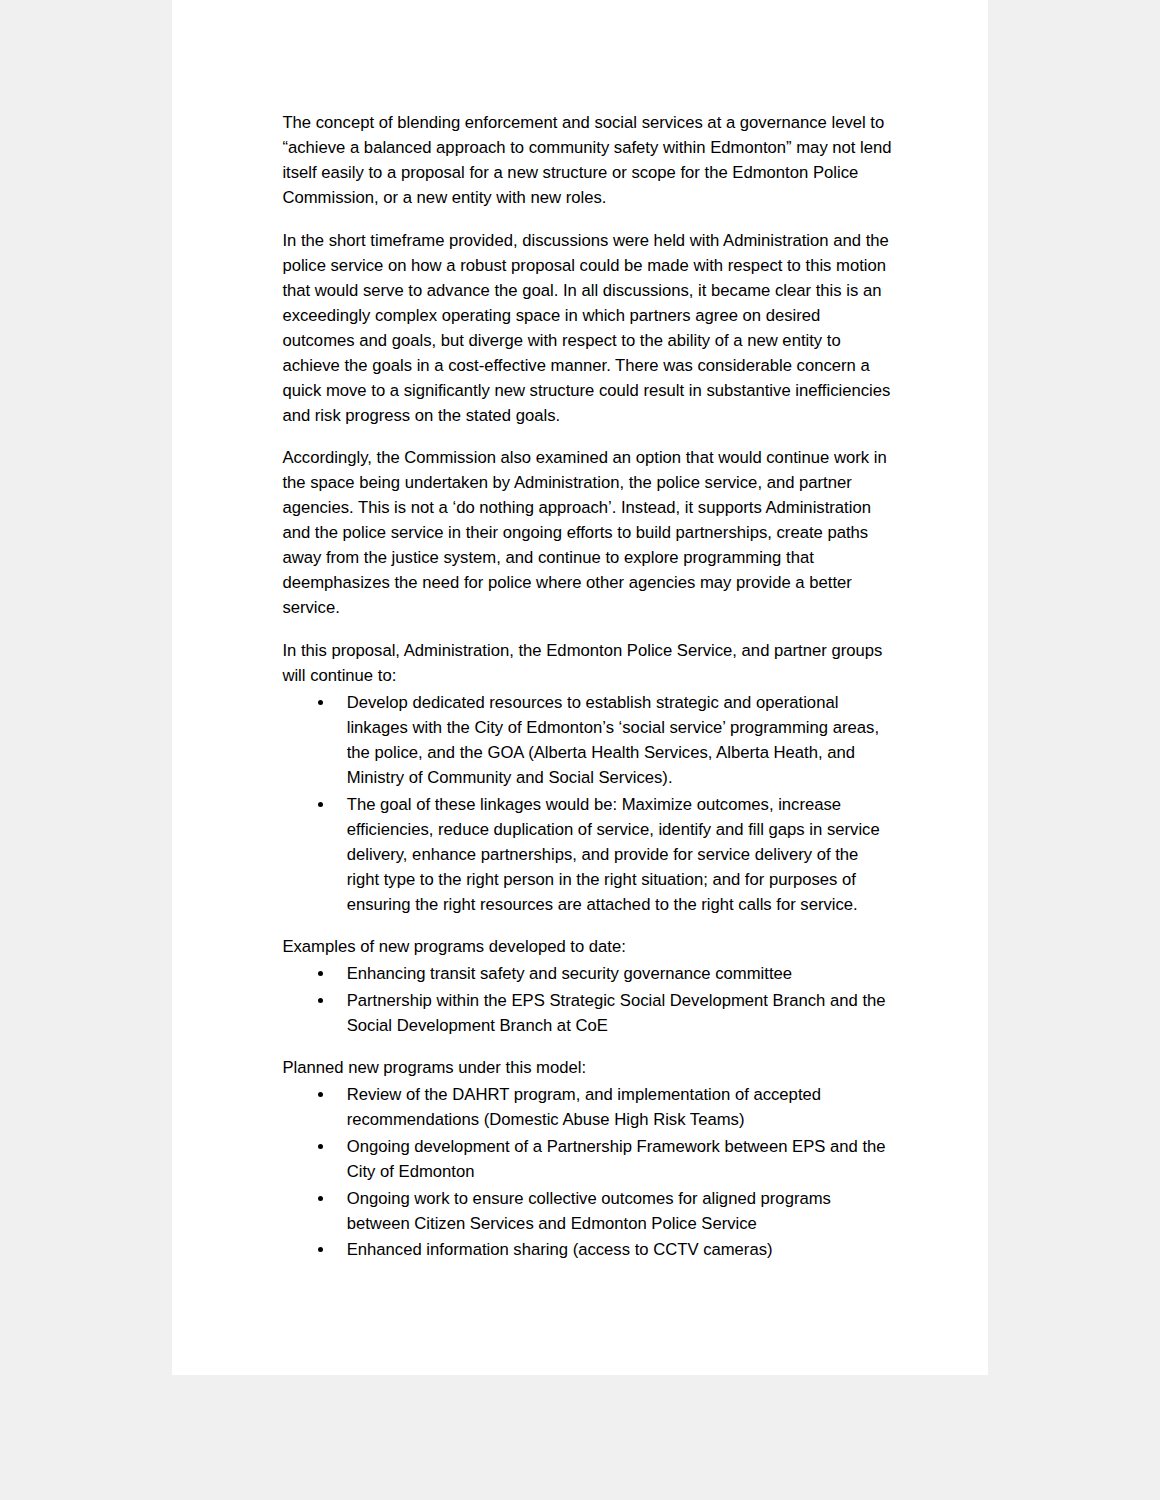The concept of blending enforcement and social services at a governance level to “achieve a balanced approach to community safety within Edmonton” may not lend itself easily to a proposal for a new structure or scope for the Edmonton Police Commission, or a new entity with new roles.
In the short timeframe provided, discussions were held with Administration and the police service on how a robust proposal could be made with respect to this motion that would serve to advance the goal. In all discussions, it became clear this is an exceedingly complex operating space in which partners agree on desired outcomes and goals, but diverge with respect to the ability of a new entity to achieve the goals in a cost-effective manner. There was considerable concern a quick move to a significantly new structure could result in substantive inefficiencies and risk progress on the stated goals.
Accordingly, the Commission also examined an option that would continue work in the space being undertaken by Administration, the police service, and partner agencies. This is not a ‘do nothing approach’. Instead, it supports Administration and the police service in their ongoing efforts to build partnerships, create paths away from the justice system, and continue to explore programming that deemphasizes the need for police where other agencies may provide a better service.
In this proposal, Administration, the Edmonton Police Service, and partner groups will continue to:
Develop dedicated resources to establish strategic and operational linkages with the City of Edmonton’s ‘social service’ programming areas, the police, and the GOA (Alberta Health Services, Alberta Heath, and Ministry of Community and Social Services).
The goal of these linkages would be: Maximize outcomes, increase efficiencies, reduce duplication of service, identify and fill gaps in service delivery, enhance partnerships, and provide for service delivery of the right type to the right person in the right situation; and for purposes of ensuring the right resources are attached to the right calls for service.
Examples of new programs developed to date:
Enhancing transit safety and security governance committee
Partnership within the EPS Strategic Social Development Branch and the Social Development Branch at CoE
Planned new programs under this model:
Review of the DAHRT program, and implementation of accepted recommendations (Domestic Abuse High Risk Teams)
Ongoing development of a Partnership Framework between EPS and the City of Edmonton
Ongoing work to ensure collective outcomes for aligned programs between Citizen Services and Edmonton Police Service
Enhanced information sharing (access to CCTV cameras)